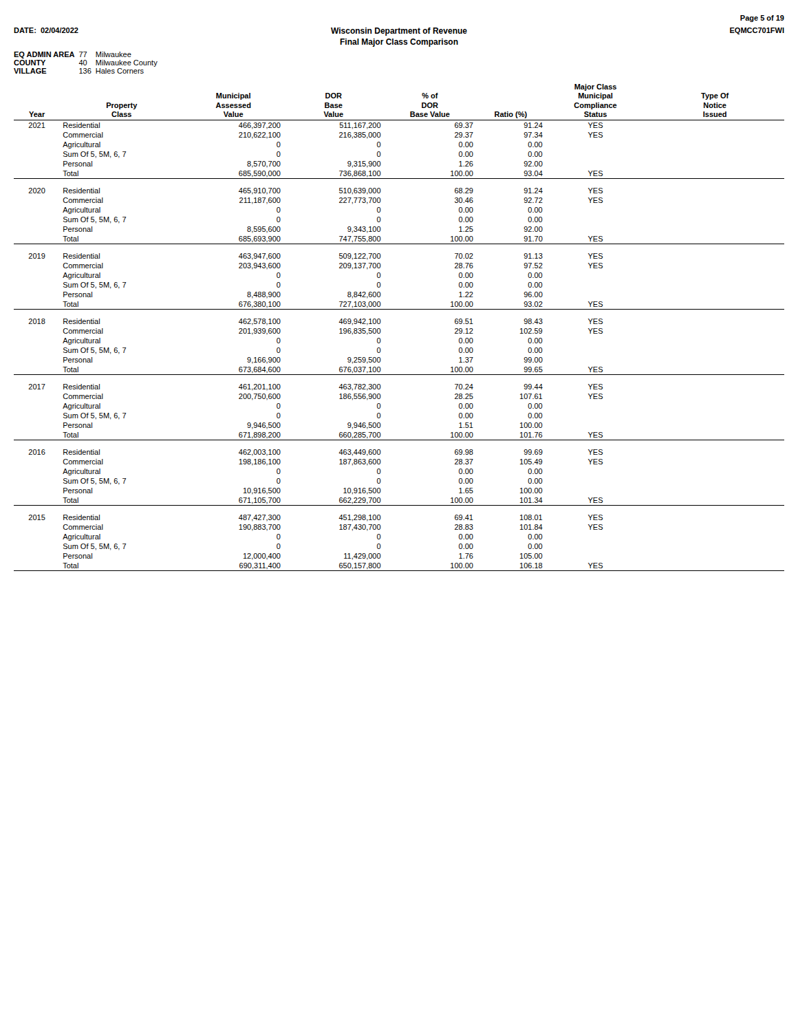Page 5 of 19
| DATE: 02/04/2022 | Wisconsin Department of Revenue Final Major Class Comparison | EQMCC701FWI |
| EQ ADMIN AREA | 77 | Milwaukee |
| COUNTY | 40 | Milwaukee County |
| VILLAGE | 136 | Hales Corners |
| Year | Property Class | Municipal Assessed Value | DOR Base Value | % of DOR Base Value | Ratio (%) | Major Class Municipal Compliance Status | Type Of Notice Issued |
| --- | --- | --- | --- | --- | --- | --- | --- |
| 2021 | Residential | 466,397,200 | 511,167,200 | 69.37 | 91.24 | YES | |
| | Commercial | 210,622,100 | 216,385,000 | 29.37 | 97.34 | YES | |
| | Agricultural | 0 | 0 | 0.00 | 0.00 | | |
| | Sum Of 5, 5M, 6, 7 | 0 | 0 | 0.00 | 0.00 | | |
| | Personal | 8,570,700 | 9,315,900 | 1.26 | 92.00 | | |
| | Total | 685,590,000 | 736,868,100 | 100.00 | 93.04 | YES | |
| 2020 | Residential | 465,910,700 | 510,639,000 | 68.29 | 91.24 | YES | |
| | Commercial | 211,187,600 | 227,773,700 | 30.46 | 92.72 | YES | |
| | Agricultural | 0 | 0 | 0.00 | 0.00 | | |
| | Sum Of 5, 5M, 6, 7 | 0 | 0 | 0.00 | 0.00 | | |
| | Personal | 8,595,600 | 9,343,100 | 1.25 | 92.00 | | |
| | Total | 685,693,900 | 747,755,800 | 100.00 | 91.70 | YES | |
| 2019 | Residential | 463,947,600 | 509,122,700 | 70.02 | 91.13 | YES | |
| | Commercial | 203,943,600 | 209,137,700 | 28.76 | 97.52 | YES | |
| | Agricultural | 0 | 0 | 0.00 | 0.00 | | |
| | Sum Of 5, 5M, 6, 7 | 0 | 0 | 0.00 | 0.00 | | |
| | Personal | 8,488,900 | 8,842,600 | 1.22 | 96.00 | | |
| | Total | 676,380,100 | 727,103,000 | 100.00 | 93.02 | YES | |
| 2018 | Residential | 462,578,100 | 469,942,100 | 69.51 | 98.43 | YES | |
| | Commercial | 201,939,600 | 196,835,500 | 29.12 | 102.59 | YES | |
| | Agricultural | 0 | 0 | 0.00 | 0.00 | | |
| | Sum Of 5, 5M, 6, 7 | 0 | 0 | 0.00 | 0.00 | | |
| | Personal | 9,166,900 | 9,259,500 | 1.37 | 99.00 | | |
| | Total | 673,684,600 | 676,037,100 | 100.00 | 99.65 | YES | |
| 2017 | Residential | 461,201,100 | 463,782,300 | 70.24 | 99.44 | YES | |
| | Commercial | 200,750,600 | 186,556,900 | 28.25 | 107.61 | YES | |
| | Agricultural | 0 | 0 | 0.00 | 0.00 | | |
| | Sum Of 5, 5M, 6, 7 | 0 | 0 | 0.00 | 0.00 | | |
| | Personal | 9,946,500 | 9,946,500 | 1.51 | 100.00 | | |
| | Total | 671,898,200 | 660,285,700 | 100.00 | 101.76 | YES | |
| 2016 | Residential | 462,003,100 | 463,449,600 | 69.98 | 99.69 | YES | |
| | Commercial | 198,186,100 | 187,863,600 | 28.37 | 105.49 | YES | |
| | Agricultural | 0 | 0 | 0.00 | 0.00 | | |
| | Sum Of 5, 5M, 6, 7 | 0 | 0 | 0.00 | 0.00 | | |
| | Personal | 10,916,500 | 10,916,500 | 1.65 | 100.00 | | |
| | Total | 671,105,700 | 662,229,700 | 100.00 | 101.34 | YES | |
| 2015 | Residential | 487,427,300 | 451,298,100 | 69.41 | 108.01 | YES | |
| | Commercial | 190,883,700 | 187,430,700 | 28.83 | 101.84 | YES | |
| | Agricultural | 0 | 0 | 0.00 | 0.00 | | |
| | Sum Of 5, 5M, 6, 7 | 0 | 0 | 0.00 | 0.00 | | |
| | Personal | 12,000,400 | 11,429,000 | 1.76 | 105.00 | | |
| | Total | 690,311,400 | 650,157,800 | 100.00 | 106.18 | YES | |